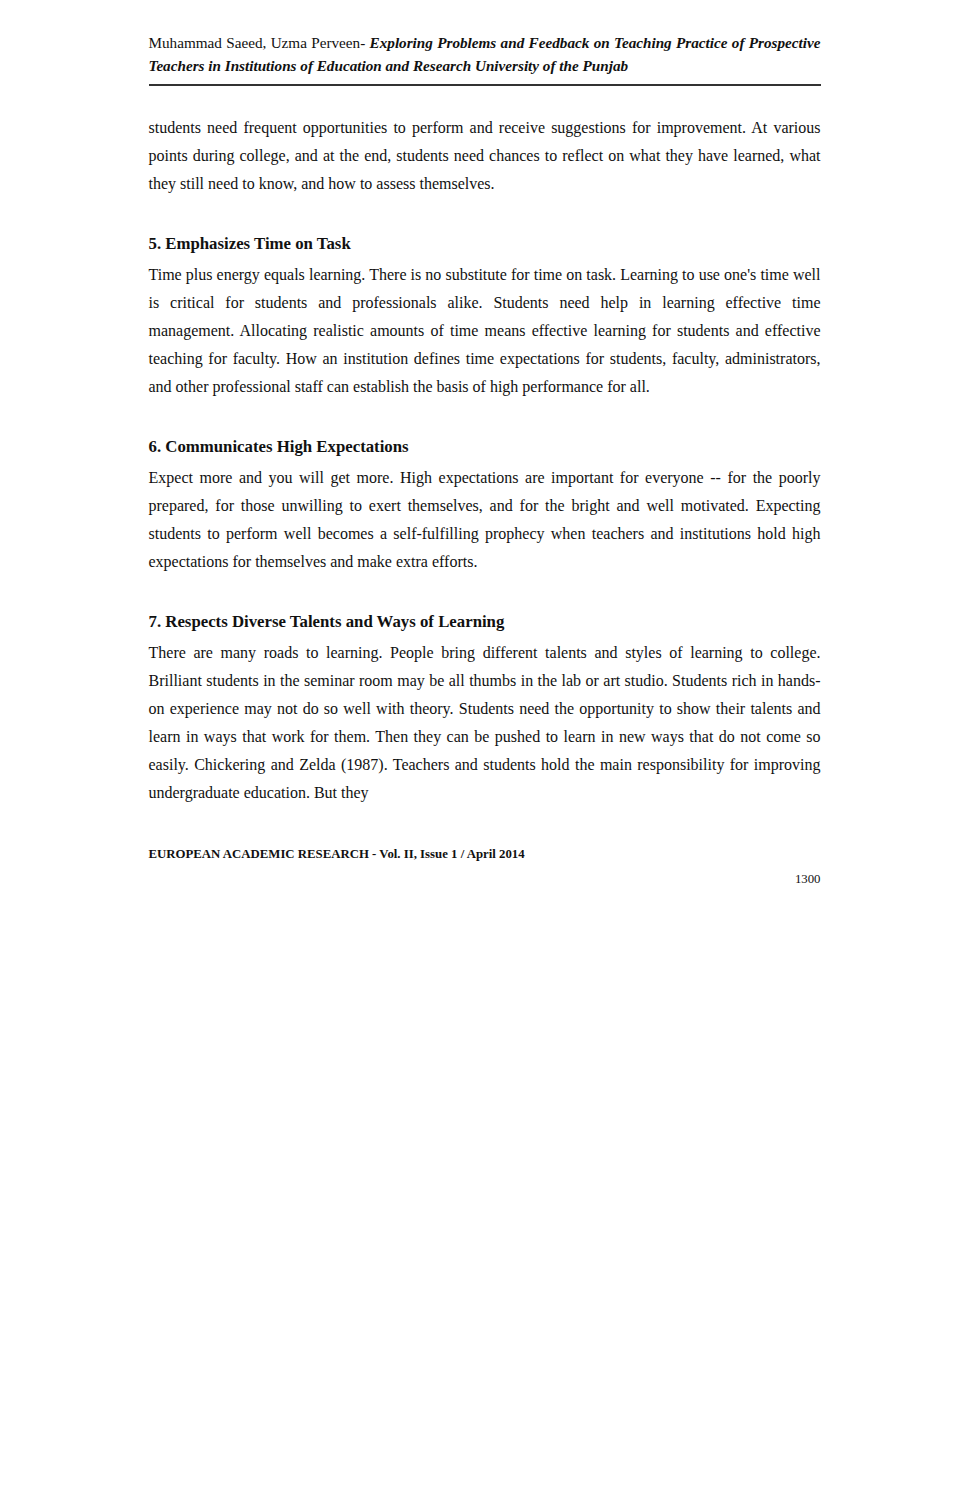Muhammad Saeed, Uzma Perveen- Exploring Problems and Feedback on Teaching Practice of Prospective Teachers in Institutions of Education and Research University of the Punjab
students need frequent opportunities to perform and receive suggestions for improvement. At various points during college, and at the end, students need chances to reflect on what they have learned, what they still need to know, and how to assess themselves.
5. Emphasizes Time on Task
Time plus energy equals learning. There is no substitute for time on task. Learning to use one's time well is critical for students and professionals alike. Students need help in learning effective time management. Allocating realistic amounts of time means effective learning for students and effective teaching for faculty. How an institution defines time expectations for students, faculty, administrators, and other professional staff can establish the basis of high performance for all.
6. Communicates High Expectations
Expect more and you will get more. High expectations are important for everyone -- for the poorly prepared, for those unwilling to exert themselves, and for the bright and well motivated. Expecting students to perform well becomes a self-fulfilling prophecy when teachers and institutions hold high expectations for themselves and make extra efforts.
7. Respects Diverse Talents and Ways of Learning
There are many roads to learning. People bring different talents and styles of learning to college. Brilliant students in the seminar room may be all thumbs in the lab or art studio. Students rich in hands-on experience may not do so well with theory. Students need the opportunity to show their talents and learn in ways that work for them. Then they can be pushed to learn in new ways that do not come so easily. Chickering and Zelda (1987). Teachers and students hold the main responsibility for improving undergraduate education. But they
EUROPEAN ACADEMIC RESEARCH - Vol. II, Issue 1 / April 2014
1300